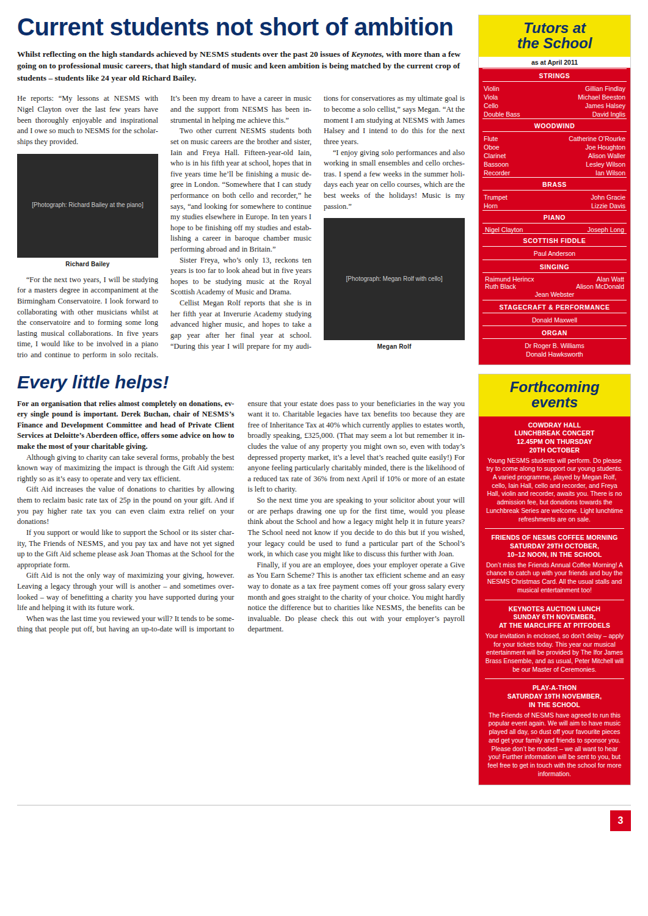Current students not short of ambition
Whilst reflecting on the high standards achieved by NESMS students over the past 20 issues of Keynotes, with more than a few going on to professional music careers, that high standard of music and keen ambition is being matched by the current crop of students – students like 24 year old Richard Bailey.
He reports: “My lessons at NESMS with Nigel Clayton over the last few years have been thoroughly enjoyable and inspirational and I owe so much to NESMS for the scholarships they provided.
[Photograph: Richard Bailey at the piano]
Richard Bailey
“For the next two years, I will be studying for a masters degree in accompaniment at the Birmingham Conservatoire. I look forward to collaborating with other musicians whilst at the conservatoire and to forming some long lasting musical collaborations. In five years time, I would like to be involved in a piano trio and continue to perform in solo recitals. It’s been my dream to have a career in music and the support from NESMS has been instrumental in helping me achieve this.”
Two other current NESMS students both set on music careers are the brother and sister, Iain and Freya Hall. Fifteen-year-old Iain, who is in his fifth year at school, hopes that in five years time he’ll be finishing a music degree in London. “Somewhere that I can study performance on both cello and recorder,” he says, “and looking for somewhere to continue my studies elsewhere in Europe. In ten years I hope to be finishing off my studies and establishing a career in baroque chamber music performing abroad and in Britain.”
Sister Freya, who’s only 13, reckons ten years is too far to look ahead but in five years hopes to be studying music at the Royal Scottish Academy of Music and Drama.
Cellist Megan Rolf reports that she is in her fifth year at Inverurie Academy studying advanced higher music, and hopes to take a gap year after her final year at school. “During this year I will prepare for my auditions for conservatiores as my ultimate goal is to become a solo cellist,” says Megan. “At the moment I am studying at NESMS with James Halsey and I intend to do this for the next three years.
“I enjoy giving solo performances and also working in small ensembles and cello orchestras. I spend a few weeks in the summer holidays each year on cello courses, which are the best weeks of the holidays! Music is my passion.”
[Photograph: Megan Rolf with cello]
Megan Rolf
Every little helps!
For an organisation that relies almost completely on donations, every single pound is important. Derek Buchan, chair of NESMS’s Finance and Development Committee and head of Private Client Services at Deloitte’s Aberdeen office, offers some advice on how to make the most of your charitable giving.
Although giving to charity can take several forms, probably the best known way of maximizing the impact is through the Gift Aid system: rightly so as it’s easy to operate and very tax efficient.
Gift Aid increases the value of donations to charities by allowing them to reclaim basic rate tax of 25p in the pound on your gift. And if you pay higher rate tax you can even claim extra relief on your donations!
If you support or would like to support the School or its sister charity, The Friends of NESMS, and you pay tax and have not yet signed up to the Gift Aid scheme please ask Joan Thomas at the School for the appropriate form.
Gift Aid is not the only way of maximizing your giving, however. Leaving a legacy through your will is another – and sometimes overlooked – way of benefitting a charity you have supported during your life and helping it with its future work.
When was the last time you reviewed your will? It tends to be something that people put off, but having an up-to-date will is important to ensure that your estate does pass to your beneficiaries in the way you want it to. Charitable legacies have tax benefits too because they are free of Inheritance Tax at 40% which currently applies to estates worth, broadly speaking, £325,000. (That may seem a lot but remember it includes the value of any property you might own so, even with today’s depressed property market, it’s a level that’s reached quite easily!) For anyone feeling particularly charitably minded, there is the likelihood of a reduced tax rate of 36% from next April if 10% or more of an estate is left to charity.
So the next time you are speaking to your solicitor about your will or are perhaps drawing one up for the first time, would you please think about the School and how a legacy might help it in future years? The School need not know if you decide to do this but if you wished, your legacy could be used to fund a particular part of the School’s work, in which case you might like to discuss this further with Joan.
Finally, if you are an employee, does your employer operate a Give as You Earn Scheme? This is another tax efficient scheme and an easy way to donate as a tax free payment comes off your gross salary every month and goes straight to the charity of your choice. You might hardly notice the difference but to charities like NESMS, the benefits can be invaluable. Do please check this out with your employer’s payroll department.
Tutors at
the School
as at April 2011
STRINGS
| Violin | Gillian Findlay |
| Viola | Michael Beeston |
| Cello | James Halsey |
| Double Bass | David Inglis |
WOODWIND
| Flute | Catherine O’Rourke |
| Oboe | Joe Houghton |
| Clarinet | Alison Waller |
| Bassoon | Lesley Wilson |
| Recorder | Ian Wilson |
BRASS
| Trumpet | John Gracie |
| Horn | Lizzie Davis |
PIANO
Nigel Clayton Joseph Long
SCOTTISH FIDDLE
Paul Anderson
SINGING
Raimund Herincx Alan Watt
Ruth Black Alison McDonald
Jean Webster
STAGECRAFT & PERFORMANCE
Donald Maxwell
ORGAN
Dr Roger B. Williams
Donald Hawksworth
Forthcoming
events
Cowdray Hall
Lunchbreak Concert
12.45pm on Thursday
20th October
Young NESMS students will perform. Do please try to come along to support our young students. A varied programme, played by Megan Rolf, cello, Iain Hall, cello and recorder, and Freya Hall, violin and recorder, awaits you. There is no admission fee, but donations towards the Lunchbreak Series are welcome. Light lunchtime refreshments are on sale.
Friends of NESMS Coffee Morning
Saturday 29th October,
10–12 noon, in the School
Don’t miss the Friends Annual Coffee Morning! A chance to catch up with your friends and buy the NESMS Christmas Card. All the usual stalls and musical entertainment too!
Keynotes Auction Lunch
Sunday 6th November,
at The Marcliffe at Pitfodels
Your invitation in enclosed, so don’t delay – apply for your tickets today. This year our musical entertainment will be provided by The Ifor James Brass Ensemble, and as usual, Peter Mitchell will be our Master of Ceremonies.
Play-a-thon
Saturday 19th November,
in the School
The Friends of NESMS have agreed to run this popular event again. We will aim to have music played all day, so dust off your favourite pieces and get your family and friends to sponsor you. Please don’t be modest – we all want to hear you! Further information will be sent to you, but feel free to get in touch with the school for more information.
3